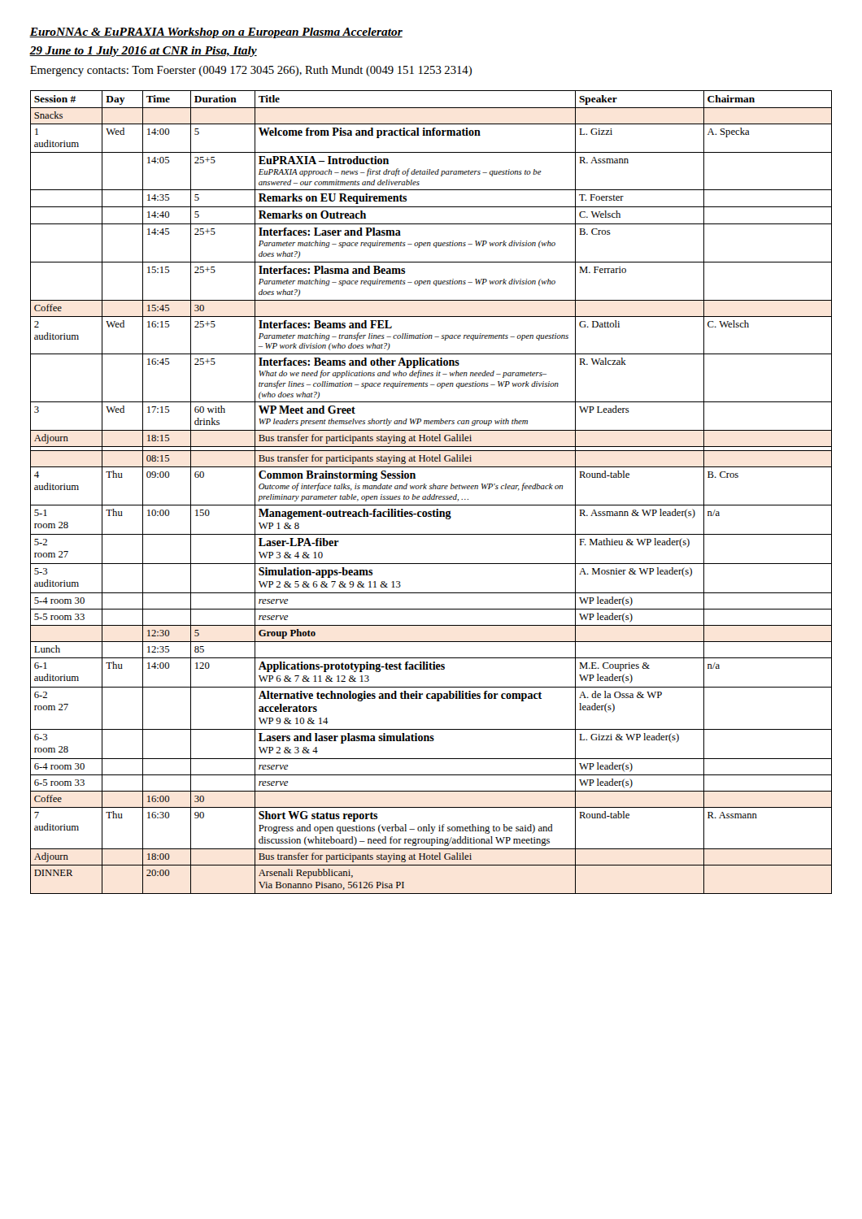EuroNNAc & EuPRAXIA Workshop on a European Plasma Accelerator
29 June to 1 July 2016 at CNR in Pisa, Italy
Emergency contacts: Tom Foerster (0049 172 3045 266), Ruth Mundt (0049 151 1253 2314)
| Session # | Day | Time | Duration | Title | Speaker | Chairman |
| --- | --- | --- | --- | --- | --- | --- |
| Snacks | | | | | | |
| 1 auditorium | Wed | 14:00 | 5 | Welcome from Pisa and practical information | L. Gizzi | A. Specka |
| | | 14:05 | 25+5 | EuPRAXIA – Introduction EuPRAXIA approach – news – first draft of detailed parameters – questions to be answered – our commitments and deliverables | R. Assmann | |
| | | 14:35 | 5 | Remarks on EU Requirements | T. Foerster | |
| | | 14:40 | 5 | Remarks on Outreach | C. Welsch | |
| | | 14:45 | 25+5 | Interfaces: Laser and Plasma Parameter matching – space requirements – open questions – WP work division (who does what?) | B. Cros | |
| | | 15:15 | 25+5 | Interfaces: Plasma and Beams Parameter matching – space requirements – open questions – WP work division (who does what?) | M. Ferrario | |
| Coffee | | 15:45 | 30 | | | |
| 2 auditorium | Wed | 16:15 | 25+5 | Interfaces: Beams and FEL Parameter matching – transfer lines – collimation – space requirements – open questions – WP work division (who does what?) | G. Dattoli | C. Welsch |
| | | 16:45 | 25+5 | Interfaces: Beams and other Applications What do we need for applications and who defines it – when needed – parameters– transfer lines – collimation – space requirements – open questions – WP work division (who does what?) | R. Walczak | |
| 3 | Wed | 17:15 | 60 with drinks | WP Meet and Greet WP leaders present themselves shortly and WP members can group with them | WP Leaders | |
| Adjourn | | 18:15 | | Bus transfer for participants staying at Hotel Galilei | | |
| | | 08:15 | | Bus transfer for participants staying at Hotel Galilei | | |
| 4 auditorium | Thu | 09:00 | 60 | Common Brainstorming Session Outcome of interface talks, is mandate and work share between WP's clear, feedback on preliminary parameter table, open issues to be addressed, … | Round-table | B. Cros |
| 5-1 room 28 | Thu | 10:00 | 150 | Management-outreach-facilities-costing WP 1 & 8 | R. Assmann & WP leader(s) | n/a |
| 5-2 room 27 | | | | Laser-LPA-fiber WP 3 & 4 & 10 | F. Mathieu & WP leader(s) | |
| 5-3 auditorium | | | | Simulation-apps-beams WP 2 & 5 & 6 & 7 & 9 & 11 & 13 | A. Mosnier & WP leader(s) | |
| 5-4 room 30 | | | | reserve | WP leader(s) | |
| 5-5 room 33 | | | | reserve | WP leader(s) | |
| | | 12:30 | 5 | Group Photo | | |
| Lunch | | 12:35 | 85 | | | |
| 6-1 auditorium | Thu | 14:00 | 120 | Applications-prototyping-test facilities WP 6 & 7 & 11 & 12 & 13 | M.E. Coupries & WP leader(s) | n/a |
| 6-2 room 27 | | | | Alternative technologies and their capabilities for compact accelerators WP 9 & 10 & 14 | A. de la Ossa & WP leader(s) | |
| 6-3 room 28 | | | | Lasers and laser plasma simulations WP 2 & 3 & 4 | L. Gizzi & WP leader(s) | |
| 6-4 room 30 | | | | reserve | WP leader(s) | |
| 6-5 room 33 | | | | reserve | WP leader(s) | |
| Coffee | | 16:00 | 30 | | | |
| 7 auditorium | Thu | 16:30 | 90 | Short WG status reports Progress and open questions (verbal – only if something to be said) and discussion (whiteboard) – need for regrouping/additional WP meetings | Round-table | R. Assmann |
| Adjourn | | 18:00 | | Bus transfer for participants staying at Hotel Galilei | | |
| DINNER | | 20:00 | | Arsenali Repubblicani, Via Bonanno Pisano, 56126 Pisa PI | | |